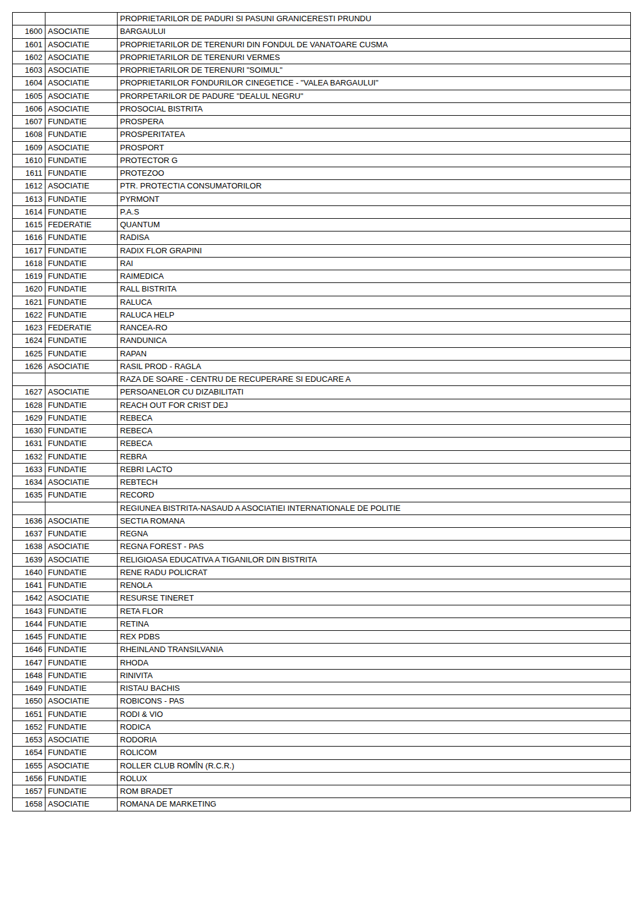| | | PROPRIETARILOR DE PADURI SI PASUNI GRANICERESTI PRUNDU |
| 1600 | ASOCIATIE | BARGAULUI |
| 1601 | ASOCIATIE | PROPRIETARILOR DE TERENURI DIN FONDUL DE VANATOARE CUSMA |
| 1602 | ASOCIATIE | PROPRIETARILOR DE TERENURI VERMES |
| 1603 | ASOCIATIE | PROPRIETARILOR DE TERENURI "SOIMUL" |
| 1604 | ASOCIATIE | PROPRIETARILOR FONDURILOR CINEGETICE - "VALEA BARGAULUI" |
| 1605 | ASOCIATIE | PRORPETARILOR DE PADURE "DEALUL NEGRU" |
| 1606 | ASOCIATIE | PROSOCIAL BISTRITA |
| 1607 | FUNDATIE | PROSPERA |
| 1608 | FUNDATIE | PROSPERITATEA |
| 1609 | ASOCIATIE | PROSPORT |
| 1610 | FUNDATIE | PROTECTOR G |
| 1611 | FUNDATIE | PROTEZOO |
| 1612 | ASOCIATIE | PTR. PROTECTIA CONSUMATORILOR |
| 1613 | FUNDATIE | PYRMONT |
| 1614 | FUNDATIE | P.A.S |
| 1615 | FEDERATIE | QUANTUM |
| 1616 | FUNDATIE | RADISA |
| 1617 | FUNDATIE | RADIX FLOR GRAPINI |
| 1618 | FUNDATIE | RAI |
| 1619 | FUNDATIE | RAIMEDICA |
| 1620 | FUNDATIE | RALL BISTRITA |
| 1621 | FUNDATIE | RALUCA |
| 1622 | FUNDATIE | RALUCA HELP |
| 1623 | FEDERATIE | RANCEA-RO |
| 1624 | FUNDATIE | RANDUNICA |
| 1625 | FUNDATIE | RAPAN |
| 1626 | ASOCIATIE | RASIL PROD - RAGLA |
| | | RAZA DE SOARE - CENTRU DE RECUPERARE SI EDUCARE A |
| 1627 | ASOCIATIE | PERSOANELOR CU DIZABILITATI |
| 1628 | FUNDATIE | REACH OUT FOR CRIST DEJ |
| 1629 | FUNDATIE | REBECA |
| 1630 | FUNDATIE | REBECA |
| 1631 | FUNDATIE | REBECA |
| 1632 | FUNDATIE | REBRA |
| 1633 | FUNDATIE | REBRI LACTO |
| 1634 | ASOCIATIE | REBTECH |
| 1635 | FUNDATIE | RECORD |
| | | REGIUNEA BISTRITA-NASAUD A ASOCIATIEI INTERNATIONALE DE POLITIE |
| 1636 | ASOCIATIE | SECTIA ROMANA |
| 1637 | FUNDATIE | REGNA |
| 1638 | ASOCIATIE | REGNA FOREST - PAS |
| 1639 | ASOCIATIE | RELIGIOASA EDUCATIVA A TIGANILOR DIN BISTRITA |
| 1640 | FUNDATIE | RENE RADU POLICRAT |
| 1641 | FUNDATIE | RENOLA |
| 1642 | ASOCIATIE | RESURSE TINERET |
| 1643 | FUNDATIE | RETA FLOR |
| 1644 | FUNDATIE | RETINA |
| 1645 | FUNDATIE | REX PDBS |
| 1646 | FUNDATIE | RHEINLAND TRANSILVANIA |
| 1647 | FUNDATIE | RHODA |
| 1648 | FUNDATIE | RINIVITA |
| 1649 | FUNDATIE | RISTAU BACHIS |
| 1650 | ASOCIATIE | ROBICONS - PAS |
| 1651 | FUNDATIE | RODI & VIO |
| 1652 | FUNDATIE | RODICA |
| 1653 | ASOCIATIE | RODORIA |
| 1654 | FUNDATIE | ROLICOM |
| 1655 | ASOCIATIE | ROLLER CLUB ROMÎN (R.C.R.) |
| 1656 | FUNDATIE | ROLUX |
| 1657 | FUNDATIE | ROM BRADET |
| 1658 | ASOCIATIE | ROMANA DE MARKETING |